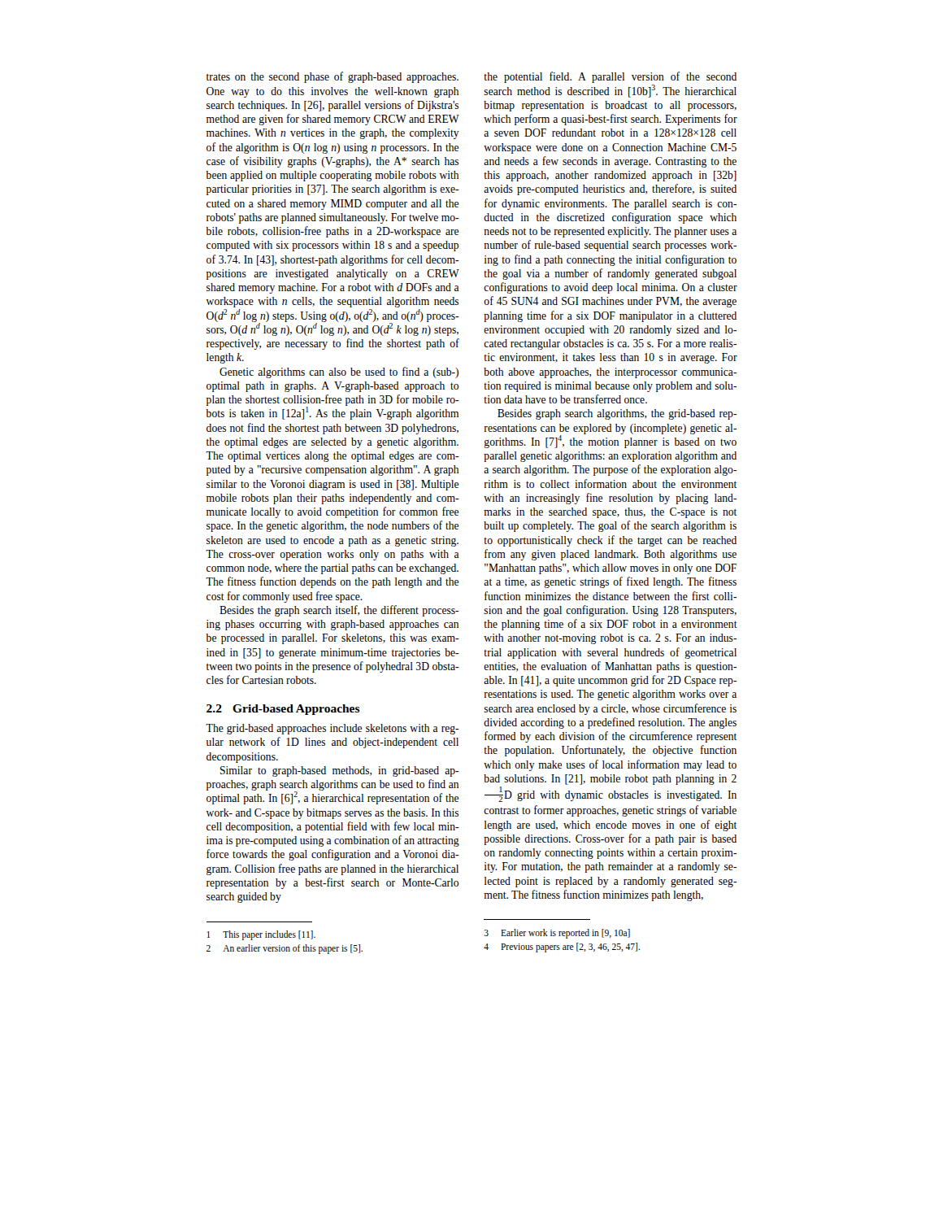trates on the second phase of graph-based approaches. One way to do this involves the well-known graph search techniques. In [26], parallel versions of Dijkstra's method are given for shared memory CRCW and EREW machines. With n vertices in the graph, the complexity of the algorithm is O(n log n) using n processors. In the case of visibility graphs (V-graphs), the A* search has been applied on multiple cooperating mobile robots with particular priorities in [37]. The search algorithm is executed on a shared memory MIMD computer and all the robots' paths are planned simultaneously. For twelve mobile robots, collision-free paths in a 2D-workspace are computed with six processors within 18 s and a speedup of 3.74. In [43], shortest-path algorithms for cell decompositions are investigated analytically on a CREW shared memory machine. For a robot with d DOFs and a workspace with n cells, the sequential algorithm needs O(d2 nd log n) steps. Using o(d), o(d2), and o(nd) processors, O(d nd log n), O(nd log n), and O(d2 k log n) steps, respectively, are necessary to find the shortest path of length k.
Genetic algorithms can also be used to find a (sub-) optimal path in graphs. A V-graph-based approach to plan the shortest collision-free path in 3D for mobile robots is taken in [12a]1. As the plain V-graph algorithm does not find the shortest path between 3D polyhedrons, the optimal edges are selected by a genetic algorithm. The optimal vertices along the optimal edges are computed by a "recursive compensation algorithm". A graph similar to the Voronoi diagram is used in [38]. Multiple mobile robots plan their paths independently and communicate locally to avoid competition for common free space. In the genetic algorithm, the node numbers of the skeleton are used to encode a path as a genetic string. The cross-over operation works only on paths with a common node, where the partial paths can be exchanged. The fitness function depends on the path length and the cost for commonly used free space.
Besides the graph search itself, the different processing phases occurring with graph-based approaches can be processed in parallel. For skeletons, this was examined in [35] to generate minimum-time trajectories between two points in the presence of polyhedral 3D obstacles for Cartesian robots.
2.2 Grid-based Approaches
The grid-based approaches include skeletons with a regular network of 1D lines and object-independent cell decompositions.
Similar to graph-based methods, in grid-based approaches, graph search algorithms can be used to find an optimal path. In [6]2, a hierarchical representation of the work- and C-space by bitmaps serves as the basis. In this cell decomposition, a potential field with few local minima is pre-computed using a combination of an attracting force towards the goal configuration and a Voronoi diagram. Collision free paths are planned in the hierarchical representation by a best-first search or Monte-Carlo search guided by
1 This paper includes [11].
2 An earlier version of this paper is [5].
the potential field. A parallel version of the second search method is described in [10b]3. The hierarchical bitmap representation is broadcast to all processors, which perform a quasi-best-first search. Experiments for a seven DOF redundant robot in a 128×128×128 cell workspace were done on a Connection Machine CM-5 and needs a few seconds in average. Contrasting to the this approach, another randomized approach in [32b] avoids pre-computed heuristics and, therefore, is suited for dynamic environments. The parallel search is conducted in the discretized configuration space which needs not to be represented explicitly. The planner uses a number of rule-based sequential search processes working to find a path connecting the initial configuration to the goal via a number of randomly generated subgoal configurations to avoid deep local minima. On a cluster of 45 SUN4 and SGI machines under PVM, the average planning time for a six DOF manipulator in a cluttered environment occupied with 20 randomly sized and located rectangular obstacles is ca. 35 s. For a more realistic environment, it takes less than 10 s in average. For both above approaches, the interprocessor communication required is minimal because only problem and solution data have to be transferred once.
Besides graph search algorithms, the grid-based representations can be explored by (incomplete) genetic algorithms. In [7]4, the motion planner is based on two parallel genetic algorithms: an exploration algorithm and a search algorithm. The purpose of the exploration algorithm is to collect information about the environment with an increasingly fine resolution by placing landmarks in the searched space, thus, the C-space is not built up completely. The goal of the search algorithm is to opportunistically check if the target can be reached from any given placed landmark. Both algorithms use "Manhattan paths", which allow moves in only one DOF at a time, as genetic strings of fixed length. The fitness function minimizes the distance between the first collision and the goal configuration. Using 128 Transputers, the planning time of a six DOF robot in a environment with another not-moving robot is ca. 2 s. For an industrial application with several hundreds of geometrical entities, the evaluation of Manhattan paths is questionable. In [41], a quite uncommon grid for 2D Cspace representations is used. The genetic algorithm works over a search area enclosed by a circle, whose circumference is divided according to a predefined resolution. The angles formed by each division of the circumference represent the population. Unfortunately, the objective function which only make uses of local information may lead to bad solutions. In [21], mobile robot path planning in 212 D grid with dynamic obstacles is investigated. In contrast to former approaches, genetic strings of variable length are used, which encode moves in one of eight possible directions. Cross-over for a path pair is based on randomly connecting points within a certain proximity. For mutation, the path remainder at a randomly selected point is replaced by a randomly generated segment. The fitness function minimizes path length,
3 Earlier work is reported in [9, 10a]
4 Previous papers are [2, 3, 46, 25, 47].